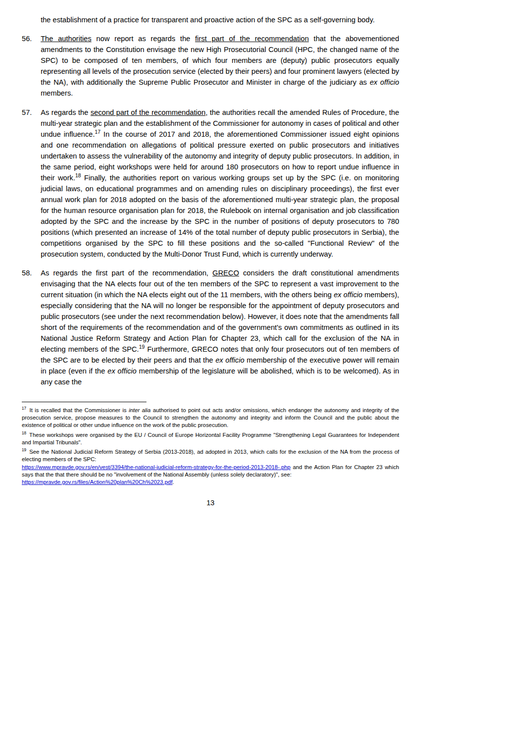the establishment of a practice for transparent and proactive action of the SPC as a self-governing body.
56.
The authorities now report as regards the first part of the recommendation that the abovementioned amendments to the Constitution envisage the new High Prosecutorial Council (HPC, the changed name of the SPC) to be composed of ten members, of which four members are (deputy) public prosecutors equally representing all levels of the prosecution service (elected by their peers) and four prominent lawyers (elected by the NA), with additionally the Supreme Public Prosecutor and Minister in charge of the judiciary as ex officio members.
57.
As regards the second part of the recommendation, the authorities recall the amended Rules of Procedure, the multi-year strategic plan and the establishment of the Commissioner for autonomy in cases of political and other undue influence.17 In the course of 2017 and 2018, the aforementioned Commissioner issued eight opinions and one recommendation on allegations of political pressure exerted on public prosecutors and initiatives undertaken to assess the vulnerability of the autonomy and integrity of deputy public prosecutors. In addition, in the same period, eight workshops were held for around 180 prosecutors on how to report undue influence in their work.18 Finally, the authorities report on various working groups set up by the SPC (i.e. on monitoring judicial laws, on educational programmes and on amending rules on disciplinary proceedings), the first ever annual work plan for 2018 adopted on the basis of the aforementioned multi-year strategic plan, the proposal for the human resource organisation plan for 2018, the Rulebook on internal organisation and job classification adopted by the SPC and the increase by the SPC in the number of positions of deputy prosecutors to 780 positions (which presented an increase of 14% of the total number of deputy public prosecutors in Serbia), the competitions organised by the SPC to fill these positions and the so-called "Functional Review" of the prosecution system, conducted by the Multi-Donor Trust Fund, which is currently underway.
58.
As regards the first part of the recommendation, GRECO considers the draft constitutional amendments envisaging that the NA elects four out of the ten members of the SPC to represent a vast improvement to the current situation (in which the NA elects eight out of the 11 members, with the others being ex officio members), especially considering that the NA will no longer be responsible for the appointment of deputy prosecutors and public prosecutors (see under the next recommendation below). However, it does note that the amendments fall short of the requirements of the recommendation and of the government's own commitments as outlined in its National Justice Reform Strategy and Action Plan for Chapter 23, which call for the exclusion of the NA in electing members of the SPC.19 Furthermore, GRECO notes that only four prosecutors out of ten members of the SPC are to be elected by their peers and that the ex officio membership of the executive power will remain in place (even if the ex officio membership of the legislature will be abolished, which is to be welcomed). As in any case the
17 It is recalled that the Commissioner is inter alia authorised to point out acts and/or omissions, which endanger the autonomy and integrity of the prosecution service, propose measures to the Council to strengthen the autonomy and integrity and inform the Council and the public about the existence of political or other undue influence on the work of the public prosecution.
18 These workshops were organised by the EU / Council of Europe Horizontal Facility Programme "Strengthening Legal Guarantees for Independent and Impartial Tribunals".
19 See the National Judicial Reform Strategy of Serbia (2013-2018), ad adopted in 2013, which calls for the exclusion of the NA from the process of electing members of the SPC:
https://www.mpravde.gov.rs/en/vest/3394/the-national-judicial-reform-strategy-for-the-period-2013-2018-.php and the Action Plan for Chapter 23 which says that the that there should be no "involvement of the National Assembly (unless solely declaratory)", see:
https://mpravde.gov.rs/files/Action%20plan%20Ch%2023.pdf.
13